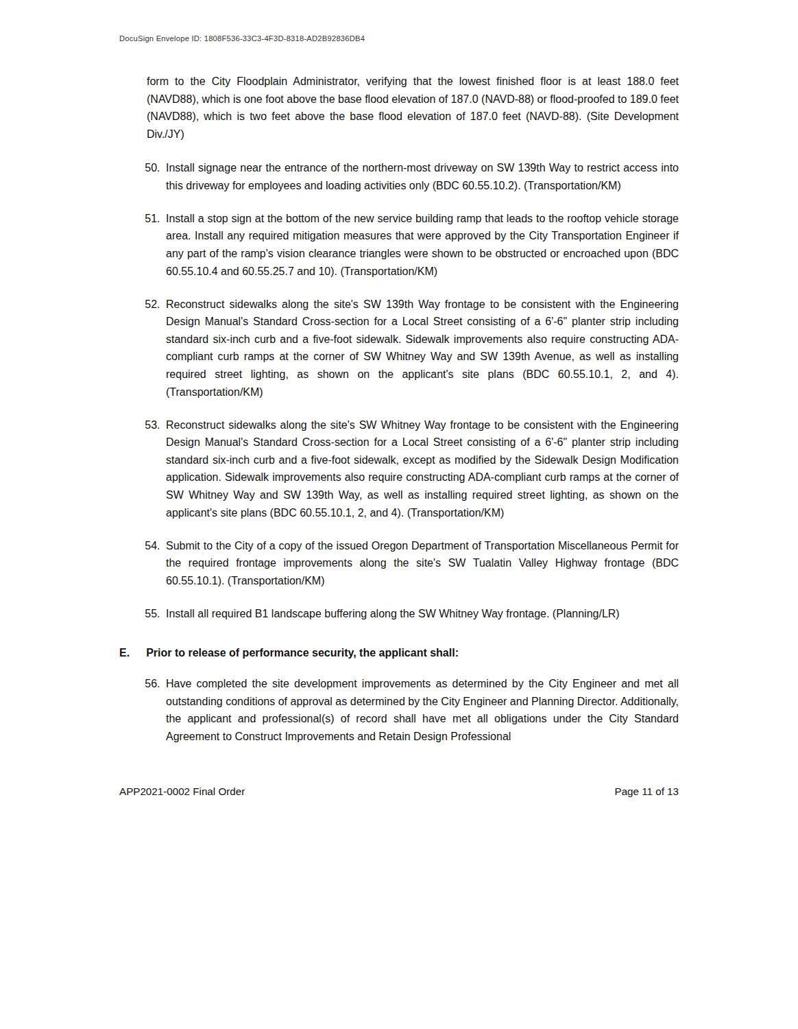DocuSign Envelope ID: 1808F536-33C3-4F3D-8318-AD2B92836DB4
form to the City Floodplain Administrator, verifying that the lowest finished floor is at least 188.0 feet (NAVD88), which is one foot above the base flood elevation of 187.0 (NAVD-88) or flood-proofed to 189.0 feet (NAVD88), which is two feet above the base flood elevation of 187.0 feet (NAVD-88). (Site Development Div./JY)
Install signage near the entrance of the northern-most driveway on SW 139th Way to restrict access into this driveway for employees and loading activities only (BDC 60.55.10.2). (Transportation/KM)
Install a stop sign at the bottom of the new service building ramp that leads to the rooftop vehicle storage area. Install any required mitigation measures that were approved by the City Transportation Engineer if any part of the ramp's vision clearance triangles were shown to be obstructed or encroached upon (BDC 60.55.10.4 and 60.55.25.7 and 10). (Transportation/KM)
Reconstruct sidewalks along the site's SW 139th Way frontage to be consistent with the Engineering Design Manual's Standard Cross-section for a Local Street consisting of a 6'-6" planter strip including standard six-inch curb and a five-foot sidewalk. Sidewalk improvements also require constructing ADA-compliant curb ramps at the corner of SW Whitney Way and SW 139th Avenue, as well as installing required street lighting, as shown on the applicant's site plans (BDC 60.55.10.1, 2, and 4). (Transportation/KM)
Reconstruct sidewalks along the site's SW Whitney Way frontage to be consistent with the Engineering Design Manual's Standard Cross-section for a Local Street consisting of a 6'-6" planter strip including standard six-inch curb and a five-foot sidewalk, except as modified by the Sidewalk Design Modification application. Sidewalk improvements also require constructing ADA-compliant curb ramps at the corner of SW Whitney Way and SW 139th Way, as well as installing required street lighting, as shown on the applicant's site plans (BDC 60.55.10.1, 2, and 4). (Transportation/KM)
Submit to the City of a copy of the issued Oregon Department of Transportation Miscellaneous Permit for the required frontage improvements along the site's SW Tualatin Valley Highway frontage (BDC 60.55.10.1). (Transportation/KM)
Install all required B1 landscape buffering along the SW Whitney Way frontage. (Planning/LR)
E. Prior to release of performance security, the applicant shall:
Have completed the site development improvements as determined by the City Engineer and met all outstanding conditions of approval as determined by the City Engineer and Planning Director. Additionally, the applicant and professional(s) of record shall have met all obligations under the City Standard Agreement to Construct Improvements and Retain Design Professional
APP2021-0002 Final Order Page 11 of 13